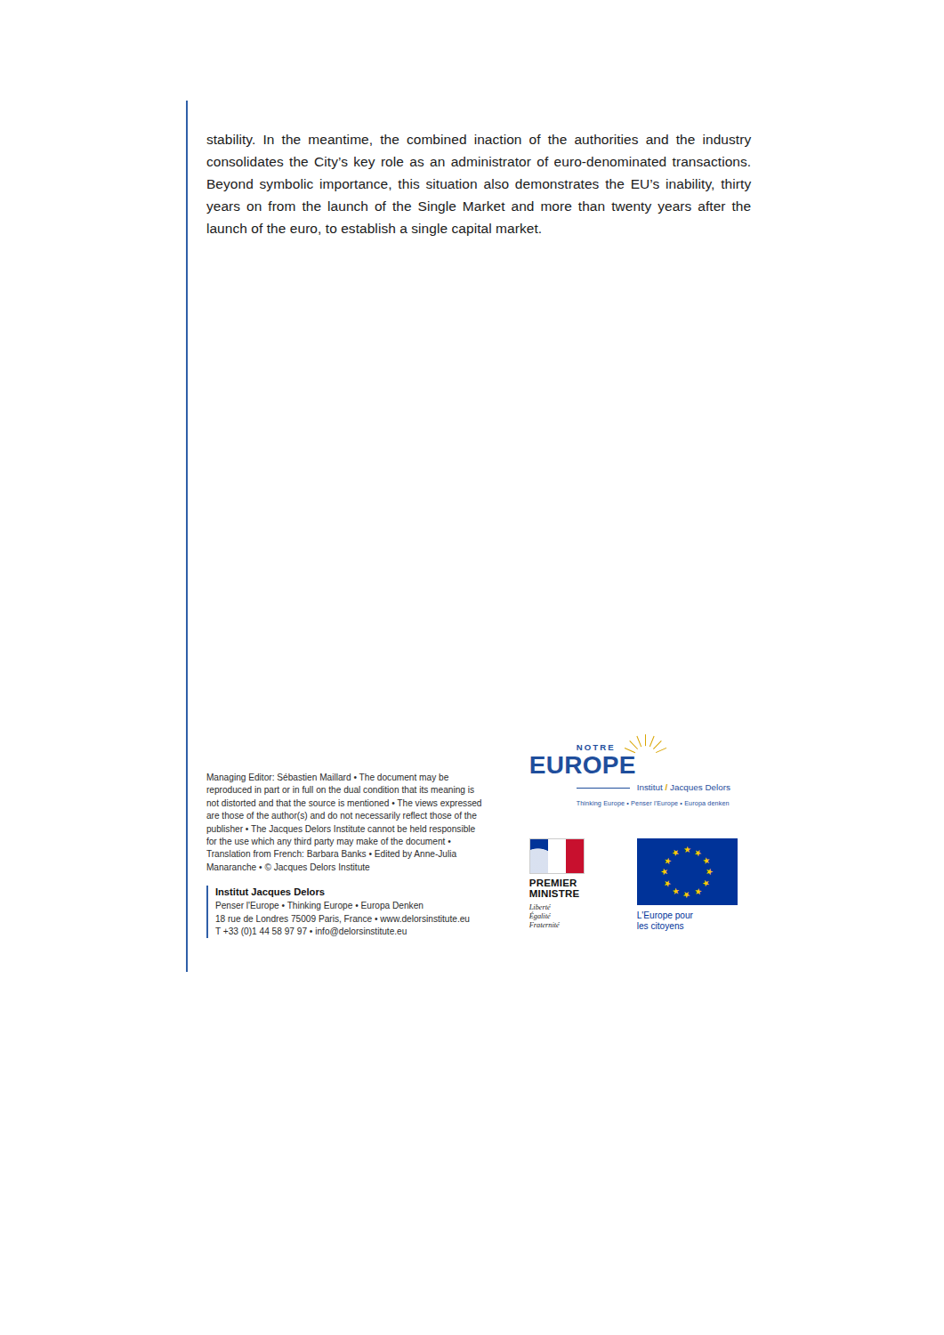stability. In the meantime, the combined inaction of the authorities and the industry consolidates the City’s key role as an administrator of euro-denominated transactions. Beyond symbolic importance, this situation also demonstrates the EU’s inability, thirty years on from the launch of the Single Market and more than twenty years after the launch of the euro, to establish a single capital market.
Managing Editor: Sébastien Maillard • The document may be reproduced in part or in full on the dual condition that its meaning is not distorted and that the source is mentioned • The views expressed are those of the author(s) and do not necessarily reflect those of the publisher • The Jacques Delors Institute cannot be held responsible for the use which any third party may make of the document • Translation from French: Barbara Banks • Edited by Anne-Julia Manaranche • © Jacques Delors Institute
Institut Jacques Delors Penser l'Europe • Thinking Europe • Europa Denken 18 rue de Londres 75009 Paris, France • www.delorsinstitute.eu T +33 (0)1 44 58 97 97 • info@delorsinstitute.eu
NOTRE
EUROPE
Institut / Jacques Delors
Thinking Europe • Penser l'Europe • Europa denken
PREMIER
MINISTRE
Liberté
Égalité
Fraternité
★ ★ ★ ★ ★ ★ ★ ★ ★ ★ ★ ★
L'Europe pour
les citoyens